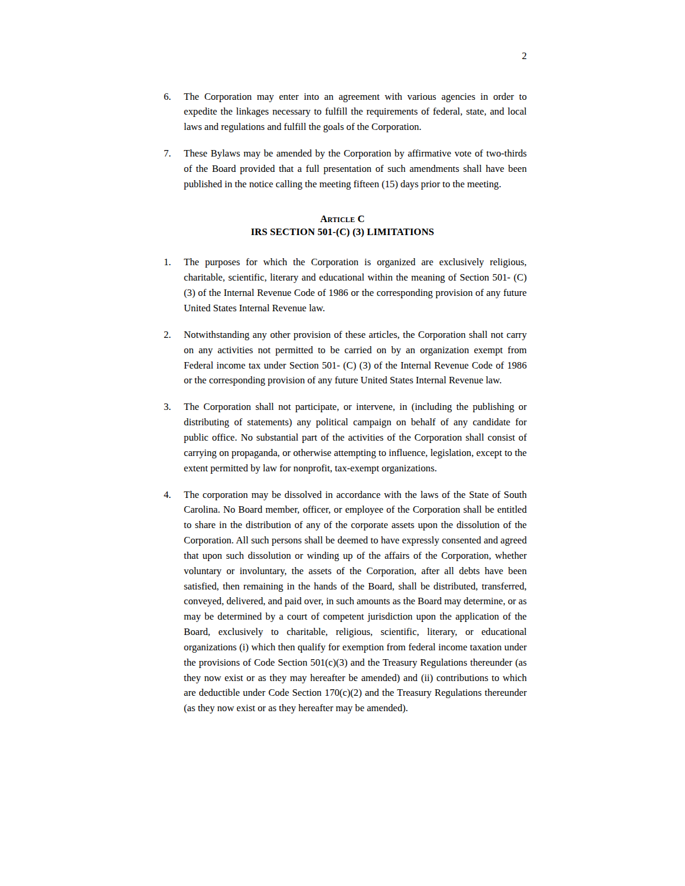2
6. The Corporation may enter into an agreement with various agencies in order to expedite the linkages necessary to fulfill the requirements of federal, state, and local laws and regulations and fulfill the goals of the Corporation.
7. These Bylaws may be amended by the Corporation by affirmative vote of two-thirds of the Board provided that a full presentation of such amendments shall have been published in the notice calling the meeting fifteen (15) days prior to the meeting.
Article C IRS SECTION 501-(C) (3) LIMITATIONS
1. The purposes for which the Corporation is organized are exclusively religious, charitable, scientific, literary and educational within the meaning of Section 501- (C) (3) of the Internal Revenue Code of 1986 or the corresponding provision of any future United States Internal Revenue law.
2. Notwithstanding any other provision of these articles, the Corporation shall not carry on any activities not permitted to be carried on by an organization exempt from Federal income tax under Section 501- (C) (3) of the Internal Revenue Code of 1986 or the corresponding provision of any future United States Internal Revenue law.
3. The Corporation shall not participate, or intervene, in (including the publishing or distributing of statements) any political campaign on behalf of any candidate for public office. No substantial part of the activities of the Corporation shall consist of carrying on propaganda, or otherwise attempting to influence, legislation, except to the extent permitted by law for nonprofit, tax-exempt organizations.
4. The corporation may be dissolved in accordance with the laws of the State of South Carolina. No Board member, officer, or employee of the Corporation shall be entitled to share in the distribution of any of the corporate assets upon the dissolution of the Corporation. All such persons shall be deemed to have expressly consented and agreed that upon such dissolution or winding up of the affairs of the Corporation, whether voluntary or involuntary, the assets of the Corporation, after all debts have been satisfied, then remaining in the hands of the Board, shall be distributed, transferred, conveyed, delivered, and paid over, in such amounts as the Board may determine, or as may be determined by a court of competent jurisdiction upon the application of the Board, exclusively to charitable, religious, scientific, literary, or educational organizations (i) which then qualify for exemption from federal income taxation under the provisions of Code Section 501(c)(3) and the Treasury Regulations thereunder (as they now exist or as they may hereafter be amended) and (ii) contributions to which are deductible under Code Section 170(c)(2) and the Treasury Regulations thereunder (as they now exist or as they hereafter may be amended).